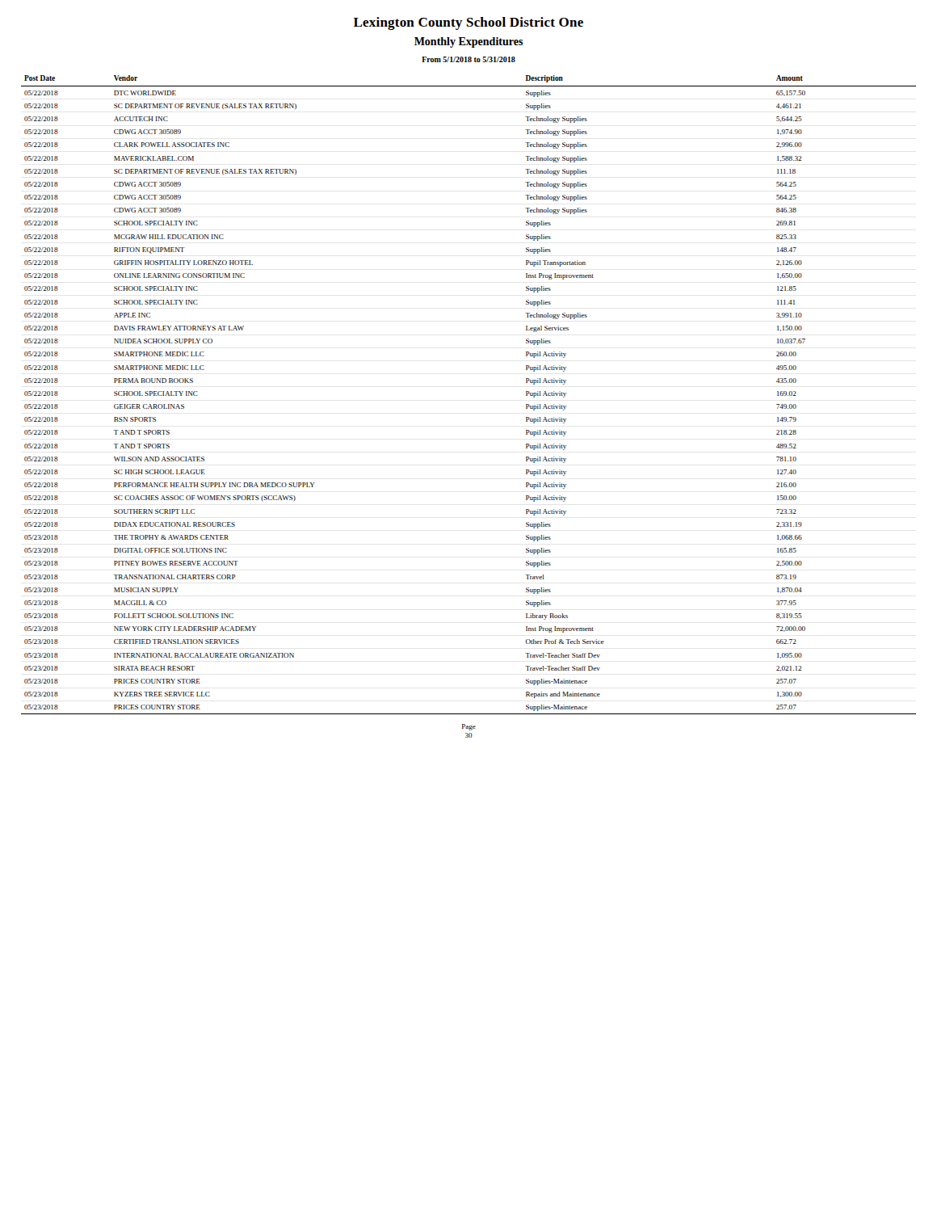Lexington County School District One
Monthly Expenditures
From 5/1/2018 to 5/31/2018
| Post Date | Vendor | Description | Amount |
| --- | --- | --- | --- |
| 05/22/2018 | DTC WORLDWIDE | Supplies | 65,157.50 |
| 05/22/2018 | SC DEPARTMENT OF REVENUE (SALES TAX RETURN) | Supplies | 4,461.21 |
| 05/22/2018 | ACCUTECH INC | Technology Supplies | 5,644.25 |
| 05/22/2018 | CDWG ACCT 305089 | Technology Supplies | 1,974.90 |
| 05/22/2018 | CLARK POWELL ASSOCIATES INC | Technology Supplies | 2,996.00 |
| 05/22/2018 | MAVERICKLABEL.COM | Technology Supplies | 1,588.32 |
| 05/22/2018 | SC DEPARTMENT OF REVENUE (SALES TAX RETURN) | Technology Supplies | 111.18 |
| 05/22/2018 | CDWG ACCT 305089 | Technology Supplies | 564.25 |
| 05/22/2018 | CDWG ACCT 305089 | Technology Supplies | 564.25 |
| 05/22/2018 | CDWG ACCT 305089 | Technology Supplies | 846.38 |
| 05/22/2018 | SCHOOL SPECIALTY INC | Supplies | 269.81 |
| 05/22/2018 | MCGRAW HILL EDUCATION INC | Supplies | 825.33 |
| 05/22/2018 | RIFTON EQUIPMENT | Supplies | 148.47 |
| 05/22/2018 | GRIFFIN HOSPITALITY LORENZO HOTEL | Pupil Transportation | 2,126.00 |
| 05/22/2018 | ONLINE LEARNING CONSORTIUM INC | Inst Prog Improvement | 1,650.00 |
| 05/22/2018 | SCHOOL SPECIALTY INC | Supplies | 121.85 |
| 05/22/2018 | SCHOOL SPECIALTY INC | Supplies | 111.41 |
| 05/22/2018 | APPLE INC | Technology Supplies | 3,991.10 |
| 05/22/2018 | DAVIS FRAWLEY ATTORNEYS AT LAW | Legal Services | 1,150.00 |
| 05/22/2018 | NUIDEA SCHOOL SUPPLY CO | Supplies | 10,037.67 |
| 05/22/2018 | SMARTPHONE MEDIC LLC | Pupil Activity | 260.00 |
| 05/22/2018 | SMARTPHONE MEDIC LLC | Pupil Activity | 495.00 |
| 05/22/2018 | PERMA BOUND BOOKS | Pupil Activity | 435.00 |
| 05/22/2018 | SCHOOL SPECIALTY INC | Pupil Activity | 169.02 |
| 05/22/2018 | GEIGER CAROLINAS | Pupil Activity | 749.00 |
| 05/22/2018 | BSN SPORTS | Pupil Activity | 149.79 |
| 05/22/2018 | T AND T SPORTS | Pupil Activity | 218.28 |
| 05/22/2018 | T AND T SPORTS | Pupil Activity | 489.52 |
| 05/22/2018 | WILSON AND ASSOCIATES | Pupil Activity | 781.10 |
| 05/22/2018 | SC HIGH SCHOOL LEAGUE | Pupil Activity | 127.40 |
| 05/22/2018 | PERFORMANCE HEALTH SUPPLY INC DBA MEDCO SUPPLY | Pupil Activity | 216.00 |
| 05/22/2018 | SC COACHES ASSOC OF WOMEN'S SPORTS (SCCAWS) | Pupil Activity | 150.00 |
| 05/22/2018 | SOUTHERN SCRIPT LLC | Pupil Activity | 723.32 |
| 05/22/2018 | DIDAX EDUCATIONAL RESOURCES | Supplies | 2,331.19 |
| 05/23/2018 | THE TROPHY & AWARDS CENTER | Supplies | 1,068.66 |
| 05/23/2018 | DIGITAL OFFICE SOLUTIONS INC | Supplies | 165.85 |
| 05/23/2018 | PITNEY BOWES RESERVE ACCOUNT | Supplies | 2,500.00 |
| 05/23/2018 | TRANSNATIONAL CHARTERS CORP | Travel | 873.19 |
| 05/23/2018 | MUSICIAN SUPPLY | Supplies | 1,870.04 |
| 05/23/2018 | MACGILL & CO | Supplies | 377.95 |
| 05/23/2018 | FOLLETT SCHOOL SOLUTIONS INC | Library Books | 8,319.55 |
| 05/23/2018 | NEW YORK CITY LEADERSHIP ACADEMY | Inst Prog Improvement | 72,000.00 |
| 05/23/2018 | CERTIFIED TRANSLATION SERVICES | Other Prof & Tech Service | 662.72 |
| 05/23/2018 | INTERNATIONAL BACCALAUREATE ORGANIZATION | Travel-Teacher Staff Dev | 1,095.00 |
| 05/23/2018 | SIRATA BEACH RESORT | Travel-Teacher Staff Dev | 2,021.12 |
| 05/23/2018 | PRICES COUNTRY STORE | Supplies-Maintenace | 257.07 |
| 05/23/2018 | KYZERS TREE SERVICE LLC | Repairs and Maintenance | 1,300.00 |
| 05/23/2018 | PRICES COUNTRY STORE | Supplies-Maintenace | 257.07 |
Page
30